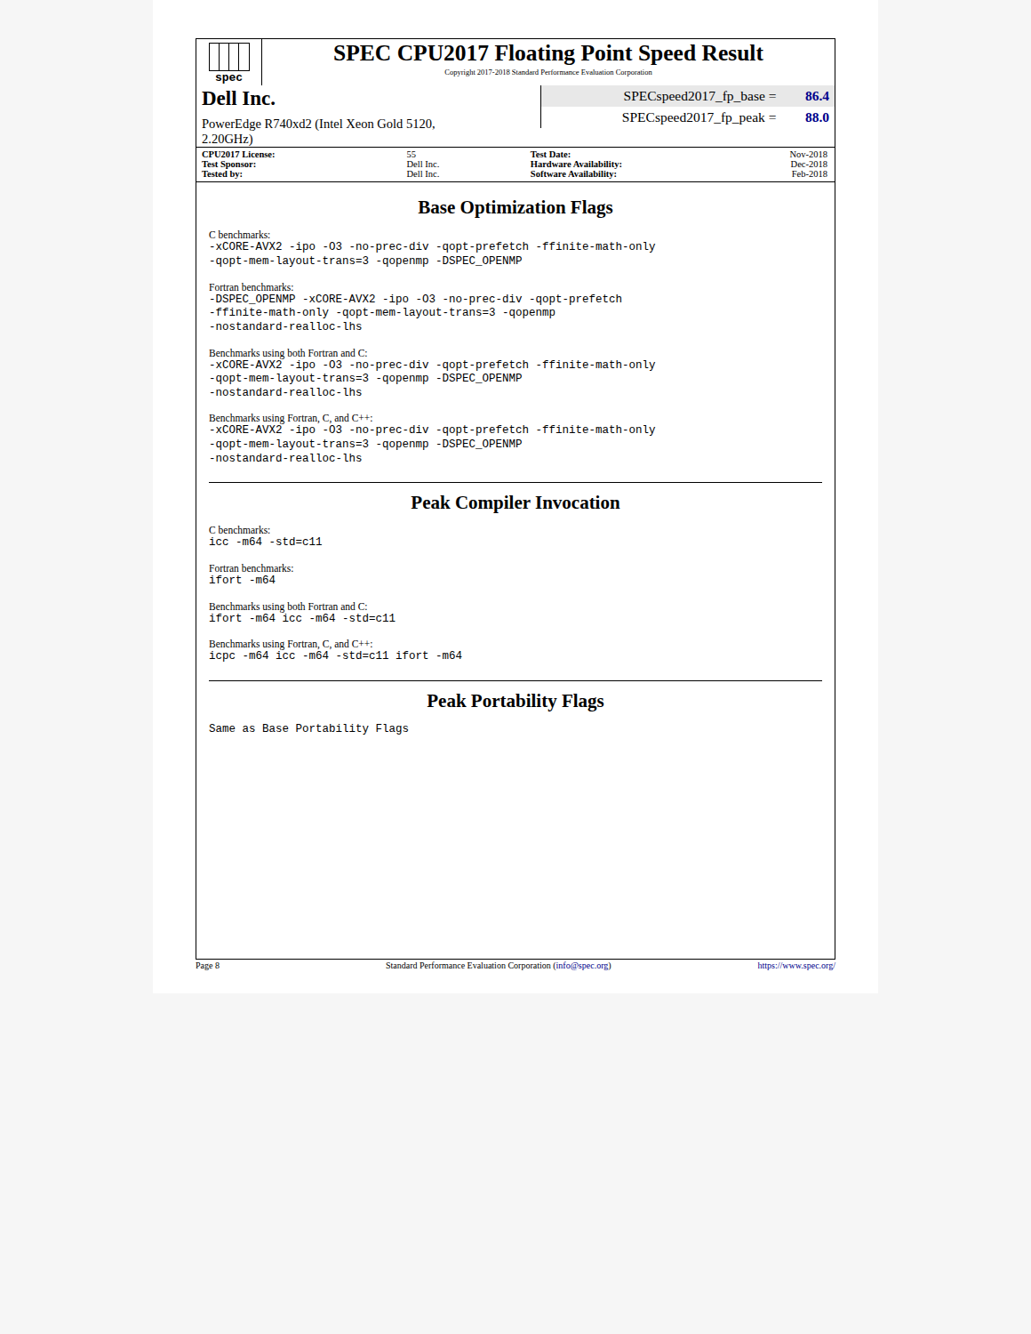spec
SPEC CPU2017 Floating Point Speed Result
Copyright 2017-2018 Standard Performance Evaluation Corporation
Dell Inc.
PowerEdge R740xd2 (Intel Xeon Gold 5120,
2.20GHz)
SPECspeed2017_fp_base = 86.4
SPECspeed2017_fp_peak = 88.0
| CPU2017 License: | 55 |
| Test Sponsor: | Dell Inc. |
| Tested by: | Dell Inc. |
| Test Date: | Nov-2018 |
| Hardware Availability: | Dec-2018 |
| Software Availability: | Feb-2018 |
Base Optimization Flags
C benchmarks:
-xCORE-AVX2 -ipo -O3 -no-prec-div -qopt-prefetch -ffinite-math-only
-qopt-mem-layout-trans=3 -qopenmp -DSPEC_OPENMP
Fortran benchmarks:
-DSPEC_OPENMP -xCORE-AVX2 -ipo -O3 -no-prec-div -qopt-prefetch
-ffinite-math-only -qopt-mem-layout-trans=3 -qopenmp
-nostandard-realloc-lhs
Benchmarks using both Fortran and C:
-xCORE-AVX2 -ipo -O3 -no-prec-div -qopt-prefetch -ffinite-math-only
-qopt-mem-layout-trans=3 -qopenmp -DSPEC_OPENMP
-nostandard-realloc-lhs
Benchmarks using Fortran, C, and C++:
-xCORE-AVX2 -ipo -O3 -no-prec-div -qopt-prefetch -ffinite-math-only
-qopt-mem-layout-trans=3 -qopenmp -DSPEC_OPENMP
-nostandard-realloc-lhs
Peak Compiler Invocation
C benchmarks:
icc -m64 -std=c11
Fortran benchmarks:
ifort -m64
Benchmarks using both Fortran and C:
ifort -m64 icc -m64 -std=c11
Benchmarks using Fortran, C, and C++:
icpc -m64 icc -m64 -std=c11 ifort -m64
Peak Portability Flags
Same as Base Portability Flags
Page 8
Standard Performance Evaluation Corporation (info@spec.org)
https://www.spec.org/